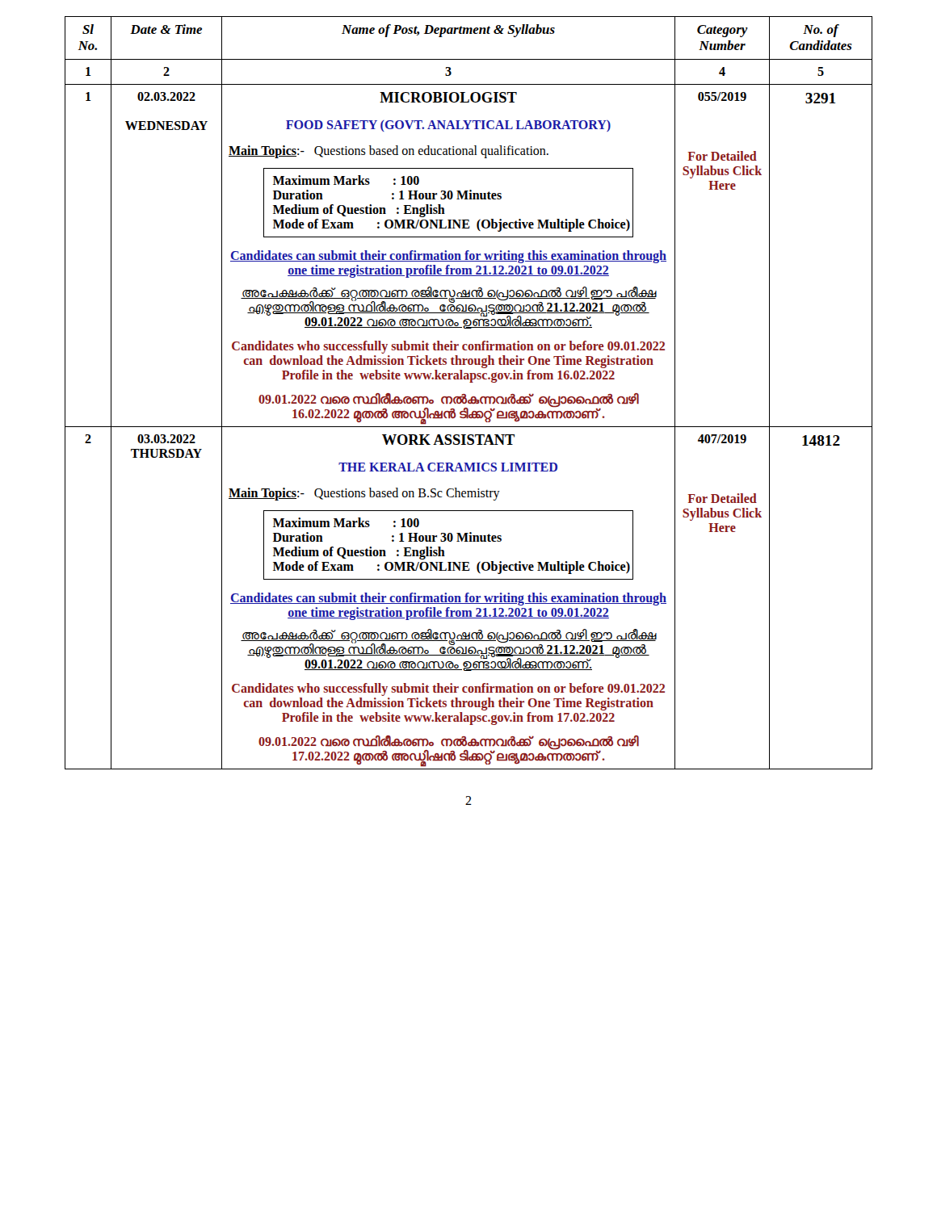| Sl No. | Date & Time | Name of Post, Department & Syllabus | Category Number | No. of Candidates |
| --- | --- | --- | --- | --- |
| 1 | 2 | 3 | 4 | 5 |
| 1 | 02.03.2022 WEDNESDAY | MICROBIOLOGIST FOOD SAFETY (GOVT. ANALYTICAL LABORATORY) Main Topics :- Questions based on educational qualification. Maximum Marks : 100 Duration : 1 Hour 30 Minutes Medium of Question : English Mode of Exam : OMR/ONLINE (Objective Multiple Choice) Candidates can submit their confirmation for writing this examination through one time registration profile from 21.12.2021 to 09.01.2022 അപേക്ഷകർക്ക് ഒറ്റത്തവണ രജിസ്ട്രേഷൻ പ്രൊഫൈൽ വഴി ഈ പരീക്ഷ എഴുതുന്നതിനുള്ള സ്ഥിരീകരണം രേഖപ്പെടുത്തുവാൻ 21.12.2021 മുതൽ 09.01.2022 വരെ അവസരം ഉണ്ടായിരിക്കുന്നതാണ്. Candidates who successfully submit their confirmation on or before 09.01.2022 can download the Admission Tickets through their One Time Registration Profile in the website www.keralapsc.gov.in from 16.02.2022 09.01.2022 വരെ സ്ഥിരീകരണം നൽകുന്നവർക്ക് പ്രൊഫൈൽ വഴി 16.02.2022 മുതൽ അഡ്മിഷൻ ടിക്കറ്റ് ലഭ്യമാകുന്നതാണ് . | 055/2019 For Detailed Syllabus Click Here | 3291 |
| 2 | 03.03.2022 THURSDAY | WORK ASSISTANT THE KERALA CERAMICS LIMITED Main Topics :- Questions based on B.Sc Chemistry Maximum Marks : 100 Duration : 1 Hour 30 Minutes Medium of Question : English Mode of Exam : OMR/ONLINE (Objective Multiple Choice) Candidates can submit their confirmation for writing this examination through one time registration profile from 21.12.2021 to 09.01.2022 അപേക്ഷകർക്ക് ഒറ്റത്തവണ രജിസ്ട്രേഷൻ പ്രൊഫൈൽ വഴി ഈ പരീക്ഷ എഴുതുന്നതിനുള്ള സ്ഥിരീകരണം രേഖപ്പെടുത്തുവാൻ 21.12.2021 മുതൽ 09.01.2022 വരെ അവസരം ഉണ്ടായിരിക്കുന്നതാണ്. Candidates who successfully submit their confirmation on or before 09.01.2022 can download the Admission Tickets through their One Time Registration Profile in the website www.keralapsc.gov.in from 17.02.2022 09.01.2022 വരെ സ്ഥിരീകരണം നൽകുന്നവർക്ക് പ്രൊഫൈൽ വഴി 17.02.2022 മുതൽ അഡ്മിഷൻ ടിക്കറ്റ് ലഭ്യമാകുന്നതാണ് . | 407/2019 For Detailed Syllabus Click Here | 14812 |
2